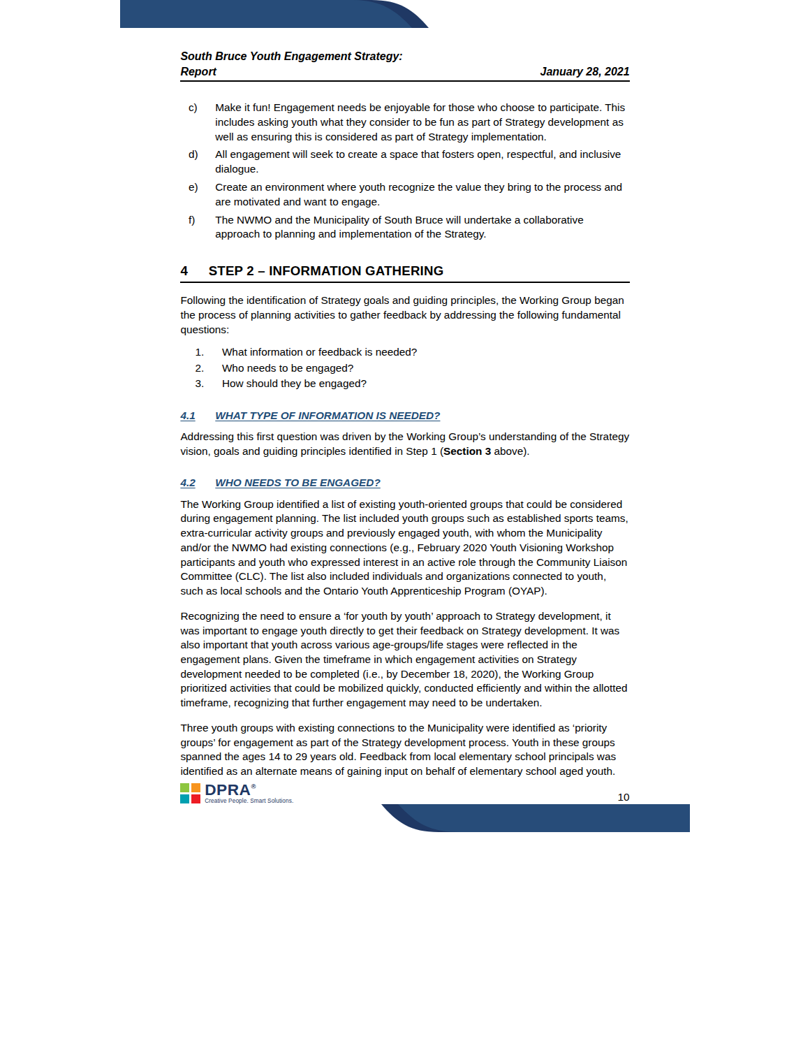South Bruce Youth Engagement Strategy:
Report January 28, 2021
c) Make it fun! Engagement needs be enjoyable for those who choose to participate. This includes asking youth what they consider to be fun as part of Strategy development as well as ensuring this is considered as part of Strategy implementation.
d) All engagement will seek to create a space that fosters open, respectful, and inclusive dialogue.
e) Create an environment where youth recognize the value they bring to the process and are motivated and want to engage.
f) The NWMO and the Municipality of South Bruce will undertake a collaborative approach to planning and implementation of the Strategy.
4 STEP 2 – INFORMATION GATHERING
Following the identification of Strategy goals and guiding principles, the Working Group began the process of planning activities to gather feedback by addressing the following fundamental questions:
1. What information or feedback is needed?
2. Who needs to be engaged?
3. How should they be engaged?
4.1 WHAT TYPE OF INFORMATION IS NEEDED?
Addressing this first question was driven by the Working Group’s understanding of the Strategy vision, goals and guiding principles identified in Step 1 (Section 3 above).
4.2 WHO NEEDS TO BE ENGAGED?
The Working Group identified a list of existing youth-oriented groups that could be considered during engagement planning. The list included youth groups such as established sports teams, extra-curricular activity groups and previously engaged youth, with whom the Municipality and/or the NWMO had existing connections (e.g., February 2020 Youth Visioning Workshop participants and youth who expressed interest in an active role through the Community Liaison Committee (CLC). The list also included individuals and organizations connected to youth, such as local schools and the Ontario Youth Apprenticeship Program (OYAP).
Recognizing the need to ensure a ‘for youth by youth’ approach to Strategy development, it was important to engage youth directly to get their feedback on Strategy development. It was also important that youth across various age-groups/life stages were reflected in the engagement plans. Given the timeframe in which engagement activities on Strategy development needed to be completed (i.e., by December 18, 2020), the Working Group prioritized activities that could be mobilized quickly, conducted efficiently and within the allotted timeframe, recognizing that further engagement may need to be undertaken.
Three youth groups with existing connections to the Municipality were identified as ‘priority groups’ for engagement as part of the Strategy development process. Youth in these groups spanned the ages 14 to 29 years old. Feedback from local elementary school principals was identified as an alternate means of gaining input on behalf of elementary school aged youth.
DPRA®
Creative People. Smart Solutions.
10